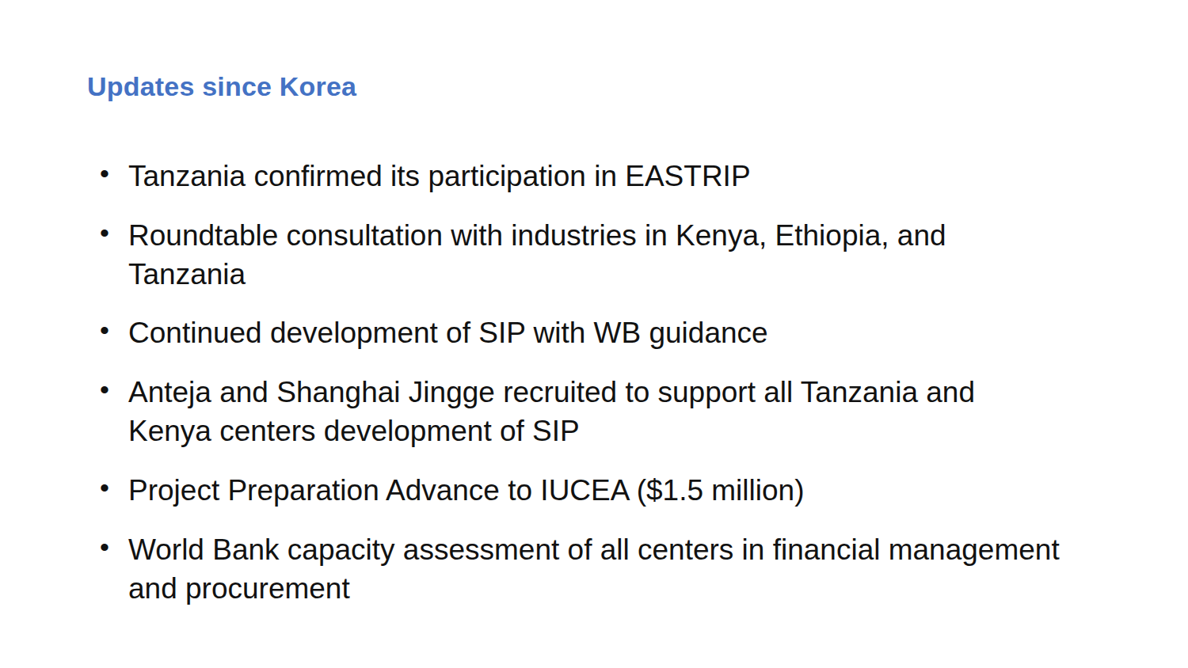Updates since Korea
Tanzania confirmed its participation in EASTRIP
Roundtable consultation with industries in Kenya, Ethiopia, and Tanzania
Continued development of SIP with WB guidance
Anteja and Shanghai Jingge recruited to support all Tanzania and Kenya centers development of SIP
Project Preparation Advance to IUCEA ($1.5 million)
World Bank capacity assessment of all centers in financial management and procurement